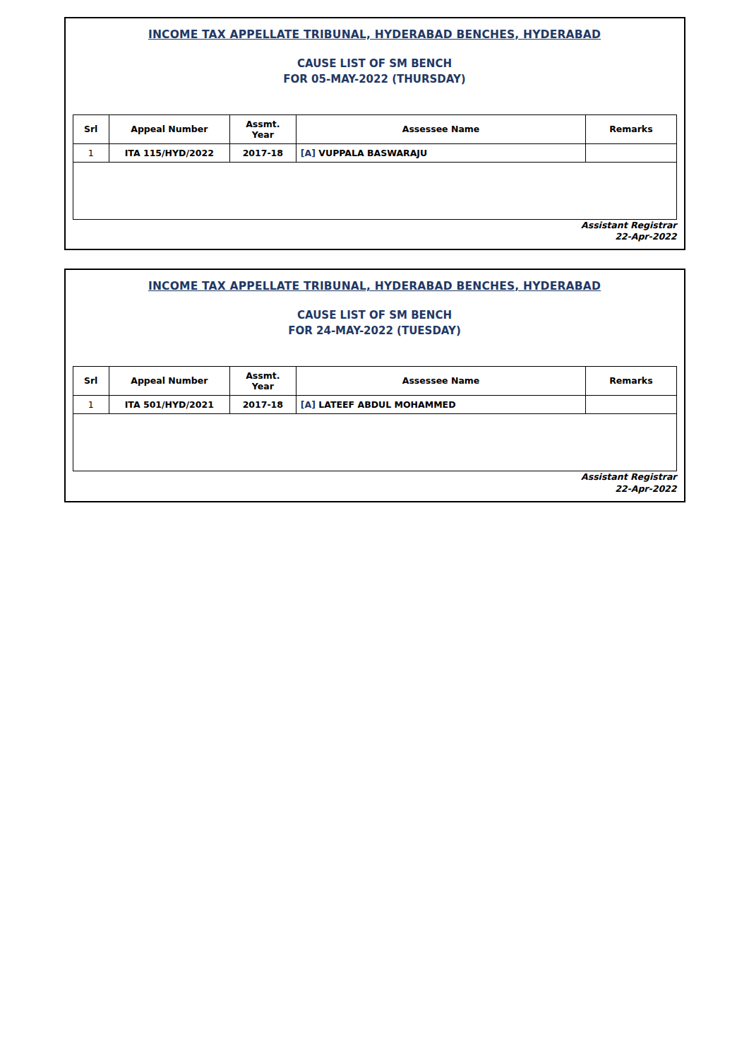INCOME TAX APPELLATE TRIBUNAL, HYDERABAD BENCHES, HYDERABAD
CAUSE LIST OF SM BENCH
FOR 05-MAY-2022 (THURSDAY)
| Srl | Appeal Number | Assmt. Year | Assessee Name | Remarks |
| --- | --- | --- | --- | --- |
| 1 | ITA 115/HYD/2022 | 2017-18 | [A] VUPPALA BASWARAJU | |
Assistant Registrar
22-Apr-2022
INCOME TAX APPELLATE TRIBUNAL, HYDERABAD BENCHES, HYDERABAD
CAUSE LIST OF SM BENCH
FOR 24-MAY-2022 (TUESDAY)
| Srl | Appeal Number | Assmt. Year | Assessee Name | Remarks |
| --- | --- | --- | --- | --- |
| 1 | ITA 501/HYD/2021 | 2017-18 | [A] LATEEF ABDUL MOHAMMED | |
Assistant Registrar
22-Apr-2022